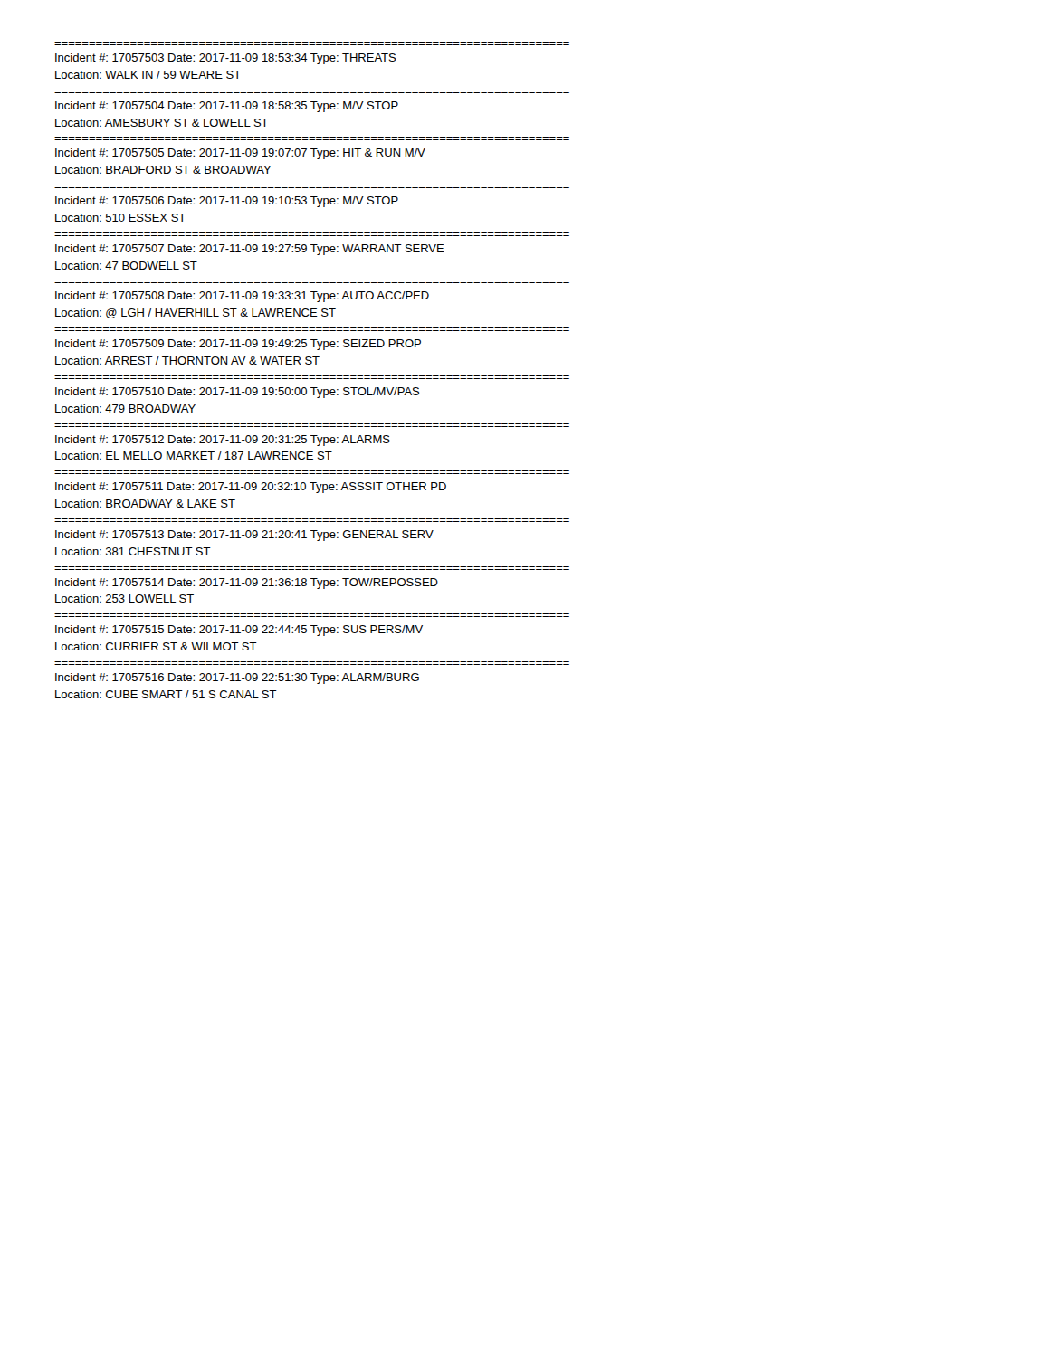===========================================================================
Incident #: 17057503 Date: 2017-11-09 18:53:34 Type: THREATS
Location: WALK IN / 59 WEARE ST
===========================================================================
Incident #: 17057504 Date: 2017-11-09 18:58:35 Type: M/V STOP
Location: AMESBURY ST & LOWELL ST
===========================================================================
Incident #: 17057505 Date: 2017-11-09 19:07:07 Type: HIT & RUN M/V
Location: BRADFORD ST & BROADWAY
===========================================================================
Incident #: 17057506 Date: 2017-11-09 19:10:53 Type: M/V STOP
Location: 510 ESSEX ST
===========================================================================
Incident #: 17057507 Date: 2017-11-09 19:27:59 Type: WARRANT SERVE
Location: 47 BODWELL ST
===========================================================================
Incident #: 17057508 Date: 2017-11-09 19:33:31 Type: AUTO ACC/PED
Location: @ LGH / HAVERHILL ST & LAWRENCE ST
===========================================================================
Incident #: 17057509 Date: 2017-11-09 19:49:25 Type: SEIZED PROP
Location: ARREST / THORNTON AV & WATER ST
===========================================================================
Incident #: 17057510 Date: 2017-11-09 19:50:00 Type: STOL/MV/PAS
Location: 479 BROADWAY
===========================================================================
Incident #: 17057512 Date: 2017-11-09 20:31:25 Type: ALARMS
Location: EL MELLO MARKET / 187 LAWRENCE ST
===========================================================================
Incident #: 17057511 Date: 2017-11-09 20:32:10 Type: ASSSIT OTHER PD
Location: BROADWAY & LAKE ST
===========================================================================
Incident #: 17057513 Date: 2017-11-09 21:20:41 Type: GENERAL SERV
Location: 381 CHESTNUT ST
===========================================================================
Incident #: 17057514 Date: 2017-11-09 21:36:18 Type: TOW/REPOSSED
Location: 253 LOWELL ST
===========================================================================
Incident #: 17057515 Date: 2017-11-09 22:44:45 Type: SUS PERS/MV
Location: CURRIER ST & WILMOT ST
===========================================================================
Incident #: 17057516 Date: 2017-11-09 22:51:30 Type: ALARM/BURG
Location: CUBE SMART / 51 S CANAL ST